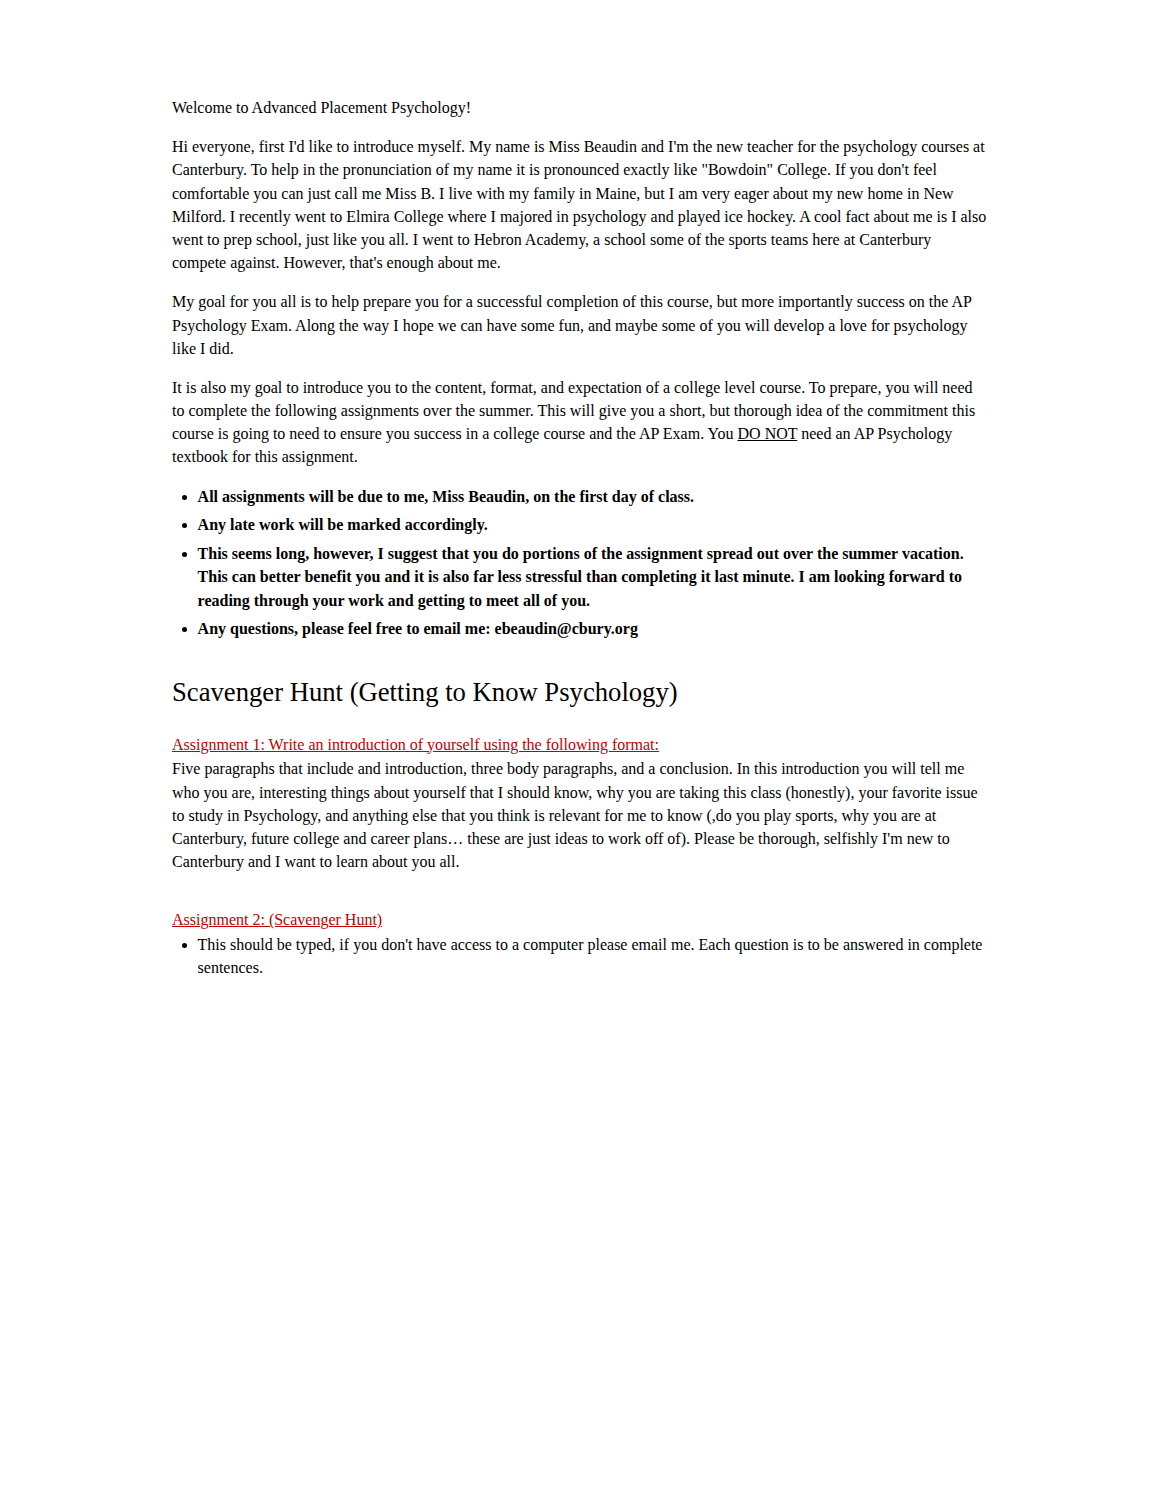Welcome to Advanced Placement Psychology!
Hi everyone, first I'd like to introduce myself. My name is Miss Beaudin and I'm the new teacher for the psychology courses at Canterbury. To help in the pronunciation of my name it is pronounced exactly like "Bowdoin" College. If you don't feel comfortable you can just call me Miss B. I live with my family in Maine, but I am very eager about my new home in New Milford. I recently went to Elmira College where I majored in psychology and played ice hockey. A cool fact about me is I also went to prep school, just like you all. I went to Hebron Academy, a school some of the sports teams here at Canterbury compete against. However, that's enough about me.
My goal for you all is to help prepare you for a successful completion of this course, but more importantly success on the AP Psychology Exam. Along the way I hope we can have some fun, and maybe some of you will develop a love for psychology like I did.
It is also my goal to introduce you to the content, format, and expectation of a college level course. To prepare, you will need to complete the following assignments over the summer. This will give you a short, but thorough idea of the commitment this course is going to need to ensure you success in a college course and the AP Exam. You DO NOT need an AP Psychology textbook for this assignment.
All assignments will be due to me, Miss Beaudin, on the first day of class.
Any late work will be marked accordingly.
This seems long, however, I suggest that you do portions of the assignment spread out over the summer vacation. This can better benefit you and it is also far less stressful than completing it last minute. I am looking forward to reading through your work and getting to meet all of you.
Any questions, please feel free to email me: ebeaudin@cbury.org
Scavenger Hunt (Getting to Know Psychology)
Assignment 1: Write an introduction of yourself using the following format:
Five paragraphs that include and introduction, three body paragraphs, and a conclusion. In this introduction you will tell me who you are, interesting things about yourself that I should know, why you are taking this class (honestly), your favorite issue to study in Psychology, and anything else that you think is relevant for me to know (,do you play sports, why you are at Canterbury, future college and career plans… these are just ideas to work off of). Please be thorough, selfishly I'm new to Canterbury and I want to learn about you all.
Assignment 2: (Scavenger Hunt)
This should be typed, if you don't have access to a computer please email me. Each question is to be answered in complete sentences.